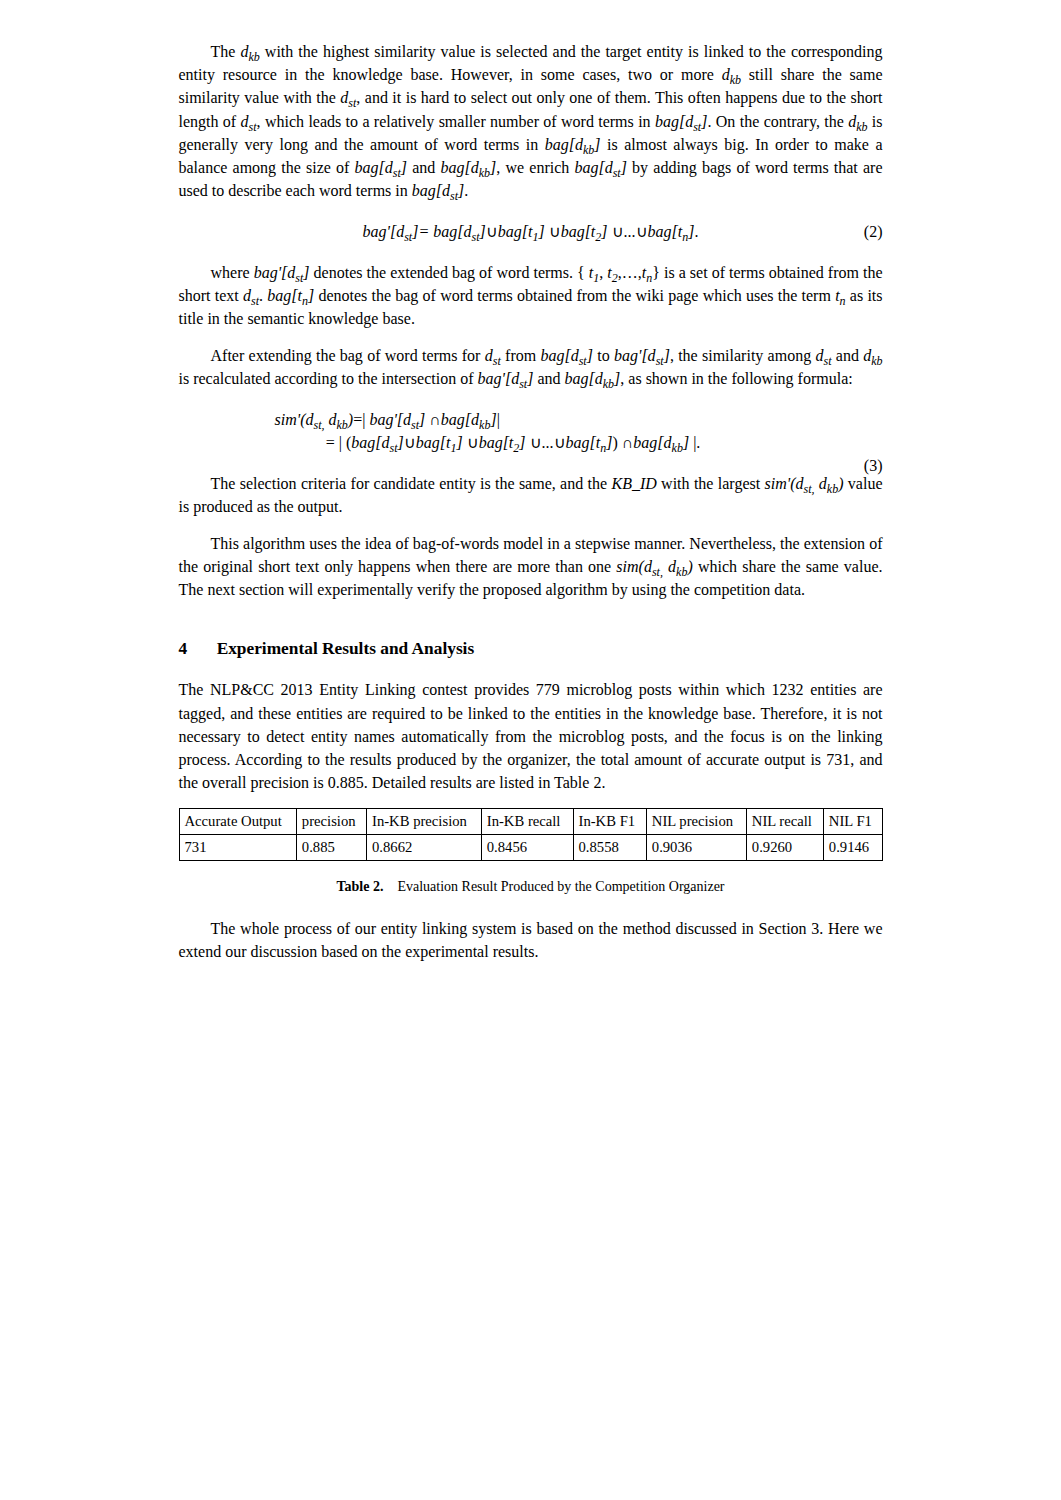The dkb with the highest similarity value is selected and the target entity is linked to the corresponding entity resource in the knowledge base. However, in some cases, two or more dkb still share the same similarity value with the dst, and it is hard to select out only one of them. This often happens due to the short length of dst, which leads to a relatively smaller number of word terms in bag[dst]. On the contrary, the dkb is generally very long and the amount of word terms in bag[dkb] is almost always big. In order to make a balance among the size of bag[dst] and bag[dkb], we enrich bag[dst] by adding bags of word terms that are used to describe each word terms in bag[dst].
bag'[dst]= bag[dst]∪bag[t1] ∪bag[t2] ∪...∪bag[tn]. (2)
where bag'[dst] denotes the extended bag of word terms. { t1, t2,…,tn} is a set of terms obtained from the short text dst. bag[tn] denotes the bag of word terms obtained from the wiki page which uses the term tn as its title in the semantic knowledge base.
After extending the bag of word terms for dst from bag[dst] to bag'[dst], the similarity among dst and dkb is recalculated according to the intersection of bag'[dst] and bag[dkb], as shown in the following formula:
sim'(dst, dkb)=| bag'[dst] ∩bag[dkb]| = | (bag[dst]∪bag[t1] ∪bag[t2] ∪...∪bag[tn]) ∩bag[dkb] |. (3)
The selection criteria for candidate entity is the same, and the KB_ID with the largest sim'(dst, dkb) value is produced as the output.
This algorithm uses the idea of bag-of-words model in a stepwise manner. Nevertheless, the extension of the original short text only happens when there are more than one sim(dst, dkb) which share the same value. The next section will experimentally verify the proposed algorithm by using the competition data.
4 Experimental Results and Analysis
The NLP&CC 2013 Entity Linking contest provides 779 microblog posts within which 1232 entities are tagged, and these entities are required to be linked to the entities in the knowledge base. Therefore, it is not necessary to detect entity names automatically from the microblog posts, and the focus is on the linking process. According to the results produced by the organizer, the total amount of accurate output is 731, and the overall precision is 0.885. Detailed results are listed in Table 2.
| Accurate Output | precision | In-KB precision | In-KB recall | In-KB F1 | NIL precision | NIL recall | NIL F1 |
| 731 | 0.885 | 0.8662 | 0.8456 | 0.8558 | 0.9036 | 0.9260 | 0.9146 |
Table 2. Evaluation Result Produced by the Competition Organizer
The whole process of our entity linking system is based on the method discussed in Section 3. Here we extend our discussion based on the experimental results.